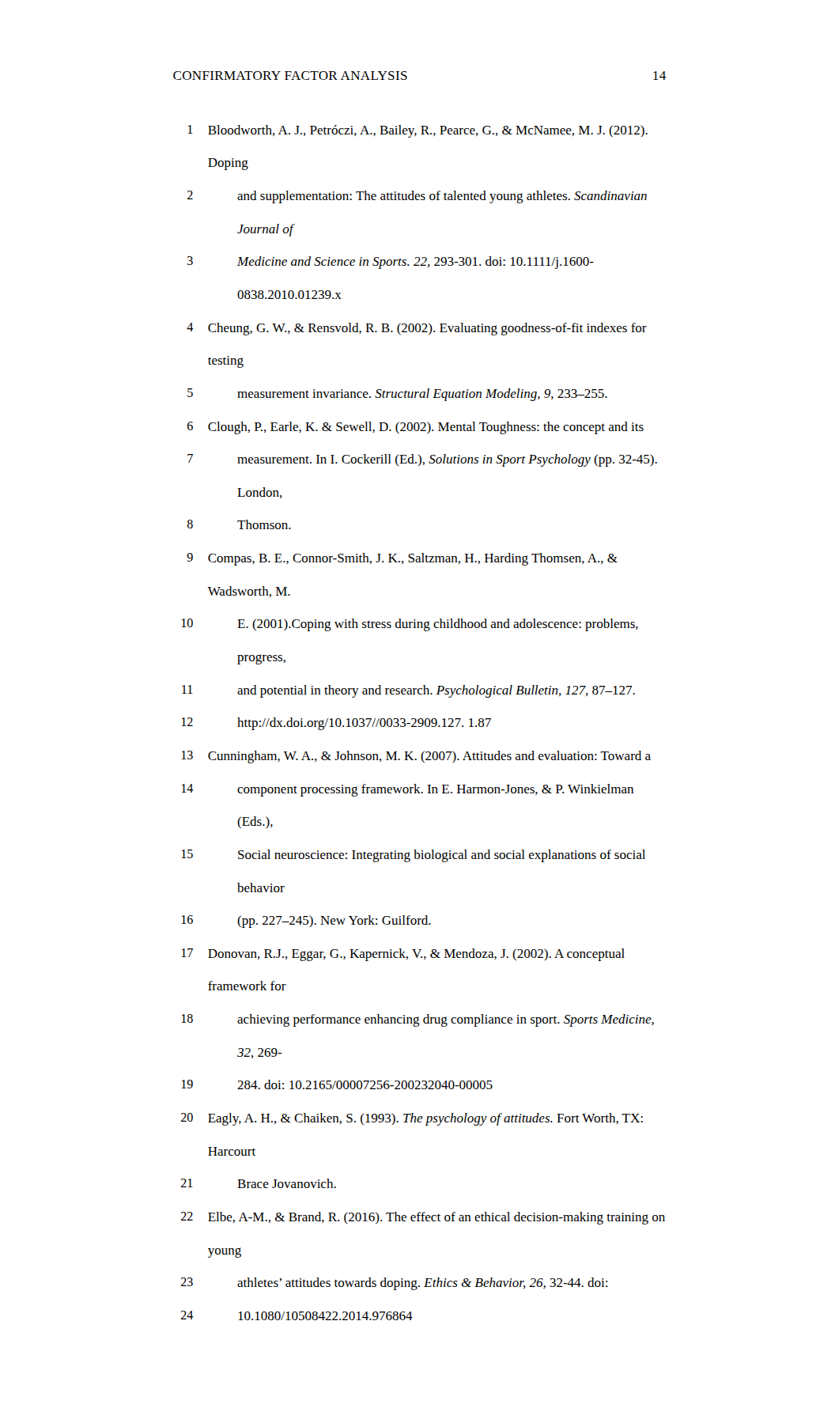Confirmatory Factor Analysis 14
Bloodworth, A. J., Petróczi, A., Bailey, R., Pearce, G., & McNamee, M. J. (2012). Doping
and supplementation: The attitudes of talented young athletes. Scandinavian Journal of
Medicine and Science in Sports. 22, 293-301. doi: 10.1111/j.1600-0838.2010.01239.x
Cheung, G. W., & Rensvold, R. B. (2002). Evaluating goodness-of-fit indexes for testing
measurement invariance. Structural Equation Modeling, 9, 233–255.
Clough, P., Earle, K. & Sewell, D. (2002). Mental Toughness: the concept and its
measurement. In I. Cockerill (Ed.), Solutions in Sport Psychology (pp. 32-45). London,
Thomson.
Compas, B. E., Connor-Smith, J. K., Saltzman, H., Harding Thomsen, A., & Wadsworth, M.
E. (2001).Coping with stress during childhood and adolescence: problems, progress,
and potential in theory and research. Psychological Bulletin, 127, 87–127.
http://dx.doi.org/10.1037//0033-2909.127. 1.87
Cunningham, W. A., & Johnson, M. K. (2007). Attitudes and evaluation: Toward a
component processing framework. In E. Harmon-Jones, & P. Winkielman (Eds.),
Social neuroscience: Integrating biological and social explanations of social behavior
(pp. 227–245). New York: Guilford.
Donovan, R.J., Eggar, G., Kapernick, V., & Mendoza, J. (2002). A conceptual framework for
achieving performance enhancing drug compliance in sport. Sports Medicine, 32, 269-
284. doi: 10.2165/00007256-200232040-00005
Eagly, A. H., & Chaiken, S. (1993). The psychology of attitudes. Fort Worth, TX: Harcourt
Brace Jovanovich.
Elbe, A-M., & Brand, R. (2016). The effect of an ethical decision-making training on young
athletes’ attitudes towards doping. Ethics & Behavior, 26, 32-44. doi:
10.1080/10508422.2014.976864